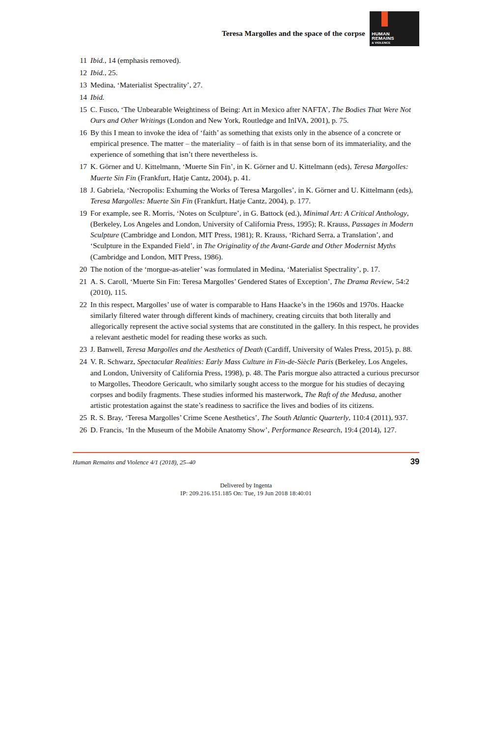HUMAN
REMAINS& VIOLENCE
Teresa Margolles and the space of the corpse
11 Ibid., 14 (emphasis removed).
12 Ibid., 25.
13 Medina, ‘Materialist Spectrality’, 27.
14 Ibid.
15 C. Fusco, ‘The Unbearable Weightiness of Being: Art in Mexico after NAFTA’, The Bodies That Were Not Ours and Other Writings (London and New York, Routledge and InIVA, 2001), p. 75.
16 By this I mean to invoke the idea of ‘faith’ as something that exists only in the absence of a concrete or empirical presence. The matter – the materiality – of faith is in that sense born of its immateriality, and the experience of something that isn’t there nevertheless is.
17 K. Görner and U. Kittelmann, ‘Muerte Sin Fin’, in K. Görner and U. Kittelmann (eds), Teresa Margolles: Muerte Sin Fin (Frankfurt, Hatje Cantz, 2004), p. 41.
18 J. Gabriela, ‘Necropolis: Exhuming the Works of Teresa Margolles’, in K. Görner and U. Kittelmann (eds), Teresa Margolles: Muerte Sin Fin (Frankfurt, Hatje Cantz, 2004), p. 177.
19 For example, see R. Morris, ‘Notes on Sculpture’, in G. Battock (ed.), Minimal Art: A Critical Anthology, (Berkeley, Los Angeles and London, University of California Press, 1995); R. Krauss, Passages in Modern Sculpture (Cambridge and London, MIT Press, 1981); R. Krauss, ‘Richard Serra, a Translation’, and ‘Sculpture in the Expanded Field’, in The Originality of the Avant-Garde and Other Modernist Myths (Cambridge and London, MIT Press, 1986).
20 The notion of the ‘morgue-as-atelier’ was formulated in Medina, ‘Materialist Spectrality’, p. 17.
21 A. S. Caroll, ‘Muerte Sin Fin: Teresa Margolles’ Gendered States of Exception’, The Drama Review, 54:2 (2010), 115.
22 In this respect, Margolles’ use of water is comparable to Hans Haacke’s in the 1960s and 1970s. Haacke similarly filtered water through different kinds of machinery, creating circuits that both literally and allegorically represent the active social systems that are constituted in the gallery. In this respect, he provides a relevant aesthetic model for reading these works as such.
23 J. Banwell, Teresa Margolles and the Aesthetics of Death (Cardiff, University of Wales Press, 2015), p. 88.
24 V. R. Schwarz, Spectacular Realities: Early Mass Culture in Fin-de-Siècle Paris (Berkeley, Los Angeles, and London, University of California Press, 1998), p. 48. The Paris morgue also attracted a curious precursor to Margolles, Theodore Gericault, who similarly sought access to the morgue for his studies of decaying corpses and bodily fragments. These studies informed his masterwork, The Raft of the Medusa, another artistic protestation against the state’s readiness to sacrifice the lives and bodies of its citizens.
25 R. S. Bray, ‘Teresa Margolles’ Crime Scene Aesthetics’, The South Atlantic Quarterly, 110:4 (2011), 937.
26 D. Francis, ‘In the Museum of the Mobile Anatomy Show’, Performance Research, 19:4 (2014), 127.
Human Remains and Violence 4/1 (2018), 25–40 39
Delivered by Ingenta
IP: 209.216.151.185 On: Tue, 19 Jun 2018 18:40:01